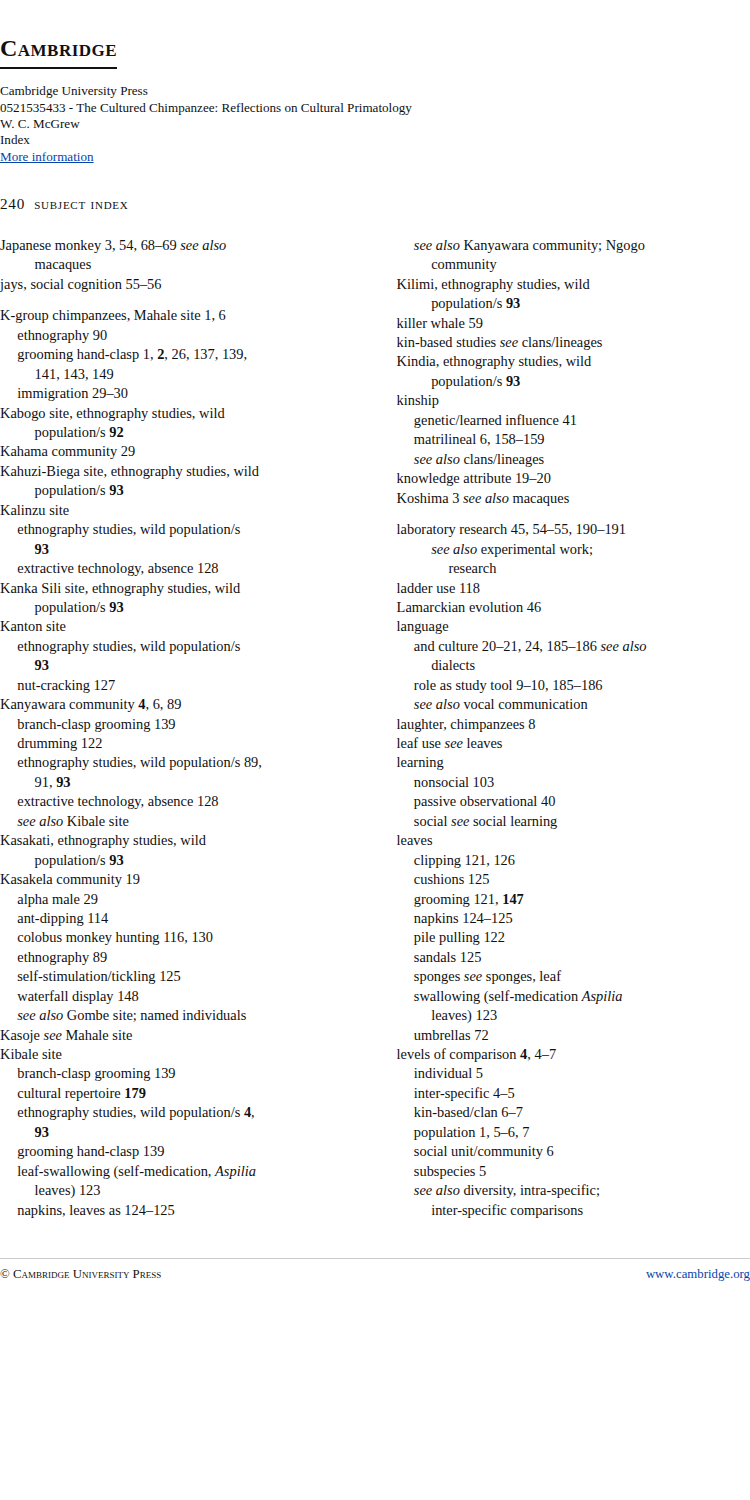Cambridge
Cambridge University Press
0521535433 - The Cultured Chimpanzee: Reflections on Cultural Primatology
W. C. McGrew
Index
More information
240 subject index
Japanese monkey 3, 54, 68–69 see also
macaques
jays, social cognition 55–56
K-group chimpanzees, Mahale site 1, 6
ethnography 90
grooming hand-clasp 1, 2, 26, 137, 139,
141, 143, 149
immigration 29–30
Kabogo site, ethnography studies, wild
population/s 92
Kahama community 29
Kahuzi-Biega site, ethnography studies, wild
population/s 93
Kalinzu site
ethnography studies, wild population/s
93
extractive technology, absence 128
Kanka Sili site, ethnography studies, wild
population/s 93
Kanton site
ethnography studies, wild population/s
93
nut-cracking 127
Kanyawara community 4, 6, 89
branch-clasp grooming 139
drumming 122
ethnography studies, wild population/s 89,
91, 93
extractive technology, absence 128
see also Kibale site
Kasakati, ethnography studies, wild
population/s 93
Kasakela community 19
alpha male 29
ant-dipping 114
colobus monkey hunting 116, 130
ethnography 89
self-stimulation/tickling 125
waterfall display 148
see also Gombe site; named individuals
Kasoje see Mahale site
Kibale site
branch-clasp grooming 139
cultural repertoire 179
ethnography studies, wild population/s 4,
93
grooming hand-clasp 139
leaf-swallowing (self-medication, Aspilia
leaves) 123
napkins, leaves as 124–125
see also Kanyawara community; Ngogo
community
Kilimi, ethnography studies, wild
population/s 93
killer whale 59
kin-based studies see clans/lineages
Kindia, ethnography studies, wild
population/s 93
kinship
genetic/learned influence 41
matrilineal 6, 158–159
see also clans/lineages
knowledge attribute 19–20
Koshima 3 see also macaques
laboratory research 45, 54–55, 190–191
see also experimental work;
research
ladder use 118
Lamarckian evolution 46
language
and culture 20–21, 24, 185–186 see also
dialects
role as study tool 9–10, 185–186
see also vocal communication
laughter, chimpanzees 8
leaf use see leaves
learning
nonsocial 103
passive observational 40
social see social learning
leaves
clipping 121, 126
cushions 125
grooming 121, 147
napkins 124–125
pile pulling 122
sandals 125
sponges see sponges, leaf
swallowing (self-medication Aspilia
leaves) 123
umbrellas 72
levels of comparison 4, 4–7
individual 5
inter-specific 4–5
kin-based/clan 6–7
population 1, 5–6, 7
social unit/community 6
subspecies 5
see also diversity, intra-specific;
inter-specific comparisons
© Cambridge University Press
www.cambridge.org